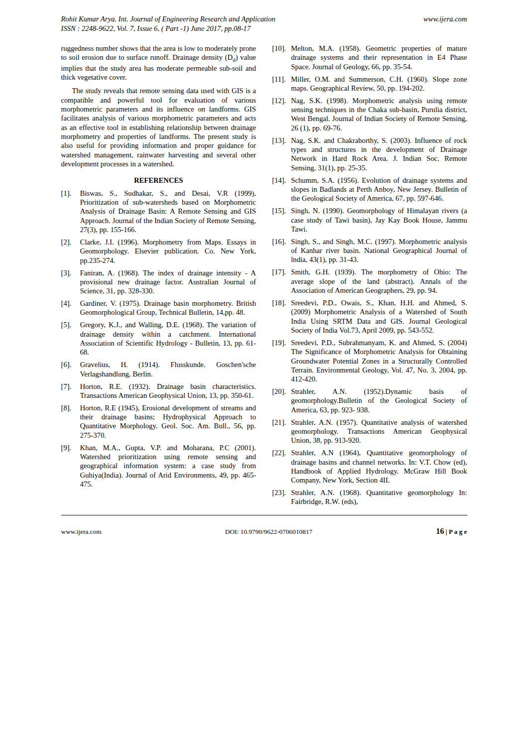Rohit Kumar Arya. Int. Journal of Engineering Research and Application www.ijera.com
ISSN : 2248-9622, Vol. 7, Issue 6, ( Part -1) June 2017, pp.08-17
ruggedness number shows that the area is low to moderately prone to soil erosion due to surface runoff. Drainage density (Dd) value implies that the study area has moderate permeable sub-soil and thick vegetative cover.
The study reveals that remote sensing data used with GIS is a compatible and powerful tool for evaluation of various morphometric parameters and its influence on landforms. GIS facilitates analysis of various morphometric parameters and acts as an effective tool in establishing relationship between drainage morphometry and properties of landforms. The present study is also useful for providing information and proper guidance for watershed management, rainwater harvesting and several other development processes in a watershed.
REFERENCES
[1]. Biswas, S., Sudhakar, S., and Desai, V.R (1999), Prioritization of sub-watersheds based on Morphometric Analysis of Drainage Basin: A Remote Sensing and GIS Approach. Journal of the Indian Society of Remote Sensing, 27(3), pp. 155-166.
[2]. Clarke, J.I. (1996). Morphometry from Maps. Essays in Geomorphology. Elsevier publication. Co. New York, pp.235-274.
[3]. Faniran, A. (1968). The index of drainage intensity - A provisional new drainage factor. Australian Journal of Science, 31, pp. 328-330.
[4]. Gardiner, V. (1975). Drainage basin morphometry. British Geomorphological Group, Technical Bulletin, 14,pp. 48.
[5]. Gregory, K.J., and Walling, D.E. (1968). The variation of drainage density within a catchment. International Association of Scientific Hydrology - Bulletin, 13, pp. 61-68.
[6]. Gravelius, H. (1914). Flusskunde. Goschen'sche Verlagshandlung, Berlin.
[7]. Horton, R.E. (1932). Drainage basin characteristics. Transactions American Geophysical Union, 13, pp. 350-61.
[8]. Horton, R.E (1945), Erosional development of streams and their drainage basins; Hydrophysical Approach to Quantitative Morphology. Geol. Soc. Am. Bull., 56, pp. 275-370.
[9]. Khan, M.A., Gupta, V.P. and Moharana, P.C (2001). Watershed prioritization using remote sensing and geographical information system: a case study from Guhiya(India). Journal of Arid Environments, 49, pp. 465-475.
[10]. Melton, M.A. (1958). Geometric properties of mature drainage systems and their representation in E4 Phase Space. Journal of Geology, 66, pp. 35-54.
[11]. Miller, O.M. and Summerson, C.H. (1960). Slope zone maps. Geographical Review, 50, pp. 194-202.
[12]. Nag, S.K. (1998). Morphometric analysis using remote sensing techniques in the Chaka sub-basin, Purulia district, West Bengal. Journal of Indian Society of Remote Sensing, 26 (1), pp. 69-76.
[13]. Nag, S.K. and Chakraborthy, S. (2003). Influence of rock types and structures in the development of Drainage Network in Hard Rock Area. J. Indian Soc. Remote Sensing, 31(1), pp. 25-35.
[14]. Schumm, S.A. (1956). Evolution of drainage systems and slopes in Badlands at Perth Anboy, New Jersey. Bulletin of the Geological Society of America, 67, pp. 597-646.
[15]. Singh, N. (1990). Geomorphology of Himalayan rivers (a case study of Tawi basin), Jay Kay Book House, Jammu Tawi.
[16]. Singh, S., and Singh, M.C. (1997). Morphometric analysis of Kanhar river basin. National Geographical Journal of lndia, 43(1), pp. 31-43.
[17]. Smith, G.H. (1939). The morphometry of Ohio: The average slope of the land (abstract). Annals of the Association of American Geographers, 29, pp. 94.
[18]. Sreedevi, P.D., Owais, S., Khan, H.H. and Ahmed, S. (2009) Morphometric Analysis of a Watershed of South India Using SRTM Data and GIS. Journal Geological Society of India Vol.73, April 2009, pp. 543-552.
[19]. Sreedevi, P.D., Subrahmanyam, K. and Ahmed, S. (2004) The Significance of Morphometric Analysis for Obtaining Groundwater Potential Zones in a Structurally Controlled Terrain. Environmental Geology, Vol. 47, No. 3, 2004, pp. 412-420.
[20]. Strahler, A.N. (1952).Dynamic basis of geomorphology.Bulletin of the Geological Society of America, 63, pp. 923- 938.
[21]. Strahler, A.N. (1957). Quantitative analysis of watershed geomorphology. Transactions American Geophysical Union, 38, pp. 913-920.
[22]. Strahler, A.N (1964), Quantitative geomorphology of drainage basins and channel networks. In: V.T. Chow (ed), Handbook of Applied Hydrology. McGraw Hill Book Company, New York, Section 4II.
[23]. Strahler, A.N. (1968). Quantitative geomorphology In: Fairbridge, R.W. (eds),
www.ijera.com DOI: 10.9790/9622-0706010817 16 | P a g e